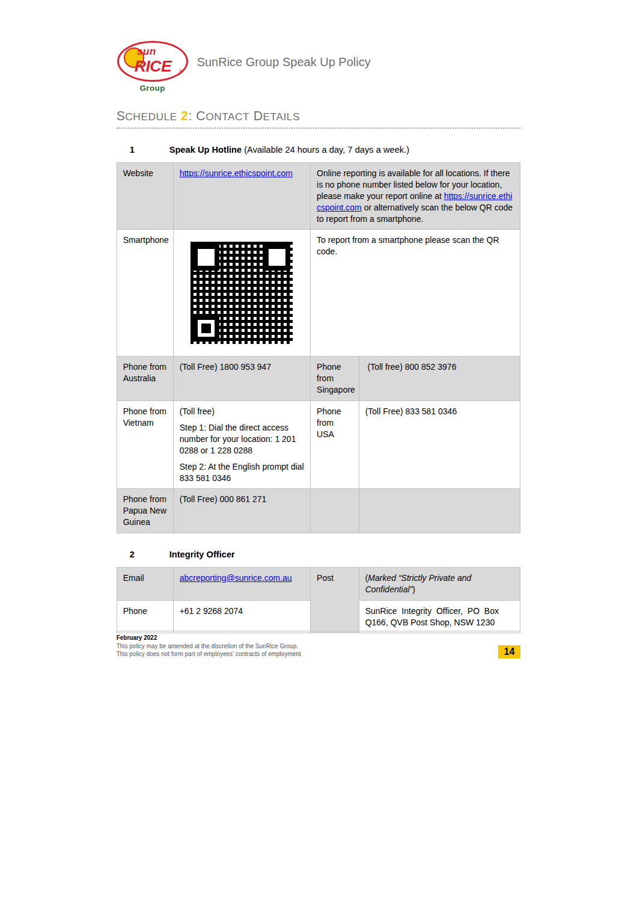sun
RICE
®
Group
SunRice Group Speak Up Policy
SCHEDULE 2: CONTACT DETAILS
1
Speak Up Hotline (Available 24 hours a day, 7 days a week.)
| Website | https://sunrice.ethicspoint.com | Online reporting is available for all locations. If there is no phone number listed below for your location, please make your report online at https://sunrice.ethicspoint.com or alternatively scan the below QR code to report from a smartphone. |
| Smartphone | | To report from a smartphone please scan the QR code. |
| Phone from Australia | (Toll Free) 1800 953 947 | Phone from Singapore | (Toll free) 800 852 3976 |
| Phone from Vietnam | (Toll free) Step 1: Dial the direct access number for your location: 1 201 0288 or 1 228 0288 Step 2: At the English prompt dial 833 581 0346 | Phone from USA | (Toll Free) 833 581 0346 |
| Phone from Papua New Guinea | (Toll Free) 000 861 271 | | |
2
Integrity Officer
| Email | abcreporting@sunrice.com.au | Post | ( Marked “Strictly Private and Confidential” ) |
| Phone | +61 2 9268 2074 | SunRice Integrity Officer, PO Box Q166, QVB Post Shop, NSW 1230 |
February 2022
This policy may be amended at the discretion of the SunRice Group.
This policy does not form part of employees’ contracts of employment
14